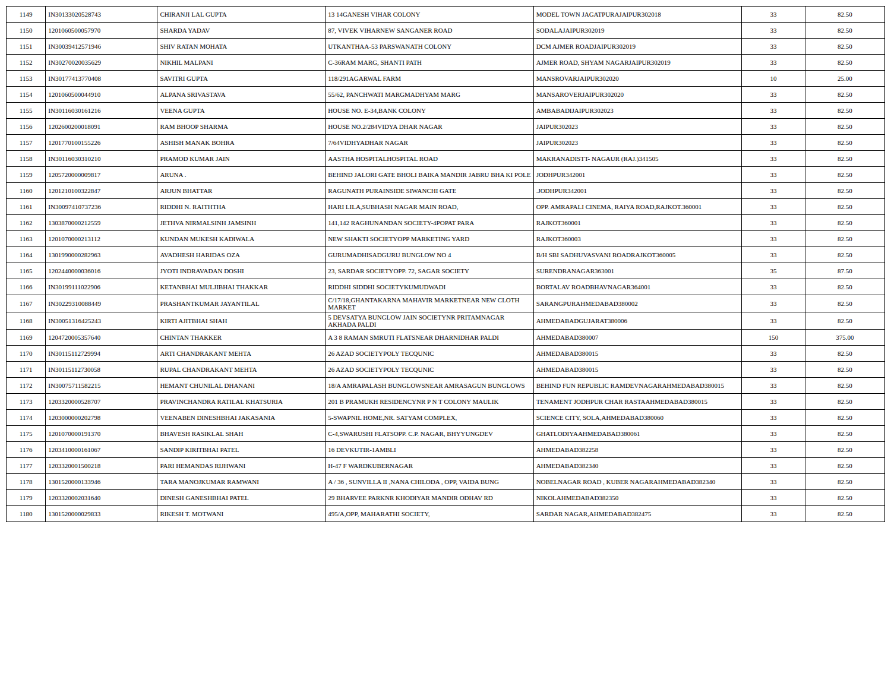| 1149 | IN30133020528743 | CHIRANJI LAL GUPTA | 13 14GANESH VIHAR COLONY | MODEL TOWN JAGATPURAJAIPUR302018 | 33 | 82.50 |
| 1150 | 1201060500057970 | SHARDA YADAV | 87, VIVEK VIHARNEW SANGANER ROAD | SODALAJAIPUR302019 | 33 | 82.50 |
| 1151 | IN30039412571946 | SHIV RATAN MOHATA | UTKANTHAA-53 PARSWANATH COLONY | DCM AJMER ROADJAIPUR302019 | 33 | 82.50 |
| 1152 | IN30270020035629 | NIKHIL MALPANI | C-36RAM MARG, SHANTI PATH | AJMER ROAD, SHYAM NAGARJAIPUR302019 | 33 | 82.50 |
| 1153 | IN30177413770408 | SAVITRI GUPTA | 118/291AGARWAL FARM | MANSROVARJAIPUR302020 | 10 | 25.00 |
| 1154 | 1201060500044910 | ALPANA SRIVASTAVA | 55/62, PANCHWATI MARGMADHYAM MARG | MANSAROVERJAIPUR302020 | 33 | 82.50 |
| 1155 | IN30116030161216 | VEENA GUPTA | HOUSE NO. E-34,BANK COLONY | AMBABADIJAIPUR302023 | 33 | 82.50 |
| 1156 | 1202600200018091 | RAM BHOOP SHARMA | HOUSE NO.2/284VIDYA DHAR NAGAR | JAIPUR302023 | 33 | 82.50 |
| 1157 | 1201770100155226 | ASHISH MANAK BOHRA | 7/64VIDHYADHAR NAGAR | JAIPUR302023 | 33 | 82.50 |
| 1158 | IN30116030310210 | PRAMOD KUMAR JAIN | AASTHA HOSPITALHOSPITAL ROAD | MAKRANADISTT- NAGAUR (RAJ.)341505 | 33 | 82.50 |
| 1159 | 1205720000009817 | ARUNA . | BEHIND JALORI GATE BHOLI BAIKA MANDIR JABRU BHA KI POLE | JODHPUR342001 | 33 | 82.50 |
| 1160 | 1201210100322847 | ARJUN BHATTAR | RAGUNATH PURAINSIDE SIWANCHI GATE | .JODHPUR342001 | 33 | 82.50 |
| 1161 | IN30097410737236 | RIDDHI N. RAITHTHA | HARI LILA,SUBHASH NAGAR MAIN ROAD, | OPP. AMRAPALI CINEMA, RAIYA ROAD,RAJKOT.360001 | 33 | 82.50 |
| 1162 | 1303870000212559 | JETHVA NIRMALSINH JAMSINH | 141,142 RAGHUNANDAN SOCIETY-4POPAT PARA | RAJKOT360001 | 33 | 82.50 |
| 1163 | 1201070000213112 | KUNDAN MUKESH KADIWALA | NEW SHAKTI SOCIETYOPP MARKETING YARD | RAJKOT360003 | 33 | 82.50 |
| 1164 | 1301990000282963 | AVADHESH HARIDAS OZA | GURUMADHISADGURU BUNGLOW NO 4 | B/H SBI SADHUVASVANI ROADRAJKOT360005 | 33 | 82.50 |
| 1165 | 1202440000036016 | JYOTI INDRAVADAN DOSHI | 23, SARDAR SOCIETYOPP. 72, SAGAR SOCIETY | SURENDRANAGAR363001 | 35 | 87.50 |
| 1166 | IN30199111022906 | KETANBHAI MULJIBHAI THAKKAR | RIDDHI SIDDHI SOCIETYKUMUDWADI | BORTALAV ROADBHAVNAGAR364001 | 33 | 82.50 |
| 1167 | IN30229310088449 | PRASHANTKUMAR JAYANTILAL | C/17/18,GHANTAKARNA MAHAVIR MARKETNEAR NEW CLOTH MARKET | SARANGPURAHMEDABAD380002 | 33 | 82.50 |
| 1168 | IN30051316425243 | KIRTI AJITBHAI SHAH | 5 DEVSATYA BUNGLOW JAIN SOCIETYNR PRITAMNAGAR AKHADA PALDI | AHMEDABADGUJARAT380006 | 33 | 82.50 |
| 1169 | 1204720005357640 | CHINTAN THAKKER | A 3 8 RAMAN SMRUTI FLATSNEAR DHARNIDHAR PALDI | AHMEDABAD380007 | 150 | 375.00 |
| 1170 | IN30115112729994 | ARTI CHANDRAKANT MEHTA | 26 AZAD SOCIETYPOLY TECQUNIC | AHMEDABAD380015 | 33 | 82.50 |
| 1171 | IN30115112730058 | RUPAL CHANDRAKANT MEHTA | 26 AZAD SOCIETYPOLY TECQUNIC | AHMEDABAD380015 | 33 | 82.50 |
| 1172 | IN30075711582215 | HEMANT CHUNILAL DHANANI | 18/A AMRAPALASH BUNGLOWSNEAR AMRASAGUN BUNGLOWS | BEHIND FUN REPUBLIC RAMDEVNAGARAHMEDABAD380015 | 33 | 82.50 |
| 1173 | 1203320000528707 | PRAVINCHANDRA RATILAL KHATSURIA | 201 B PRAMUKH RESIDENCYNR P N T COLONY MAULIK | TENAMENT JODHPUR CHAR RASTAAHMEDABAD380015 | 33 | 82.50 |
| 1174 | 1203000000202798 | VEENABEN DINESHBHAI JAKASANIA | 5-SWAPNIL HOME,NR. SATYAM COMPLEX, | SCIENCE CITY, SOLA,AHMEDABAD380060 | 33 | 82.50 |
| 1175 | 1201070000191370 | BHAVESH RASIKLAL SHAH | C-4,SWARUSHI FLATSOPP. C.P. NAGAR, BHYYUNGDEV | GHATLODIYAAHMEDABAD380061 | 33 | 82.50 |
| 1176 | 1203410000161067 | SANDIP KIRITBHAI PATEL | 16 DEVKUTIR-1AMBLI | AHMEDABAD382258 | 33 | 82.50 |
| 1177 | 1203320001500218 | PARI HEMANDAS RIJHWANI | H-47 F WARDKUBERNAGAR | AHMEDABAD382340 | 33 | 82.50 |
| 1178 | 1301520000133946 | TARA MANOJKUMAR RAMWANI | A / 36 , SUNVILLA II ,NANA CHILODA , OPP, VAIDA BUNG | NOBELNAGAR ROAD , KUBER NAGARAHMEDABAD382340 | 33 | 82.50 |
| 1179 | 1203320002031640 | DINESH GANESHBHAI PATEL | 29 BHARVEE PARKNR KHODIYAR MANDIR ODHAV RD | NIKOLAHMEDABAD382350 | 33 | 82.50 |
| 1180 | 1301520000029833 | RIKESH T. MOTWANI | 495/A,OPP, MAHARATHI SOCIETY, | SARDAR NAGAR,AHMEDABAD382475 | 33 | 82.50 |